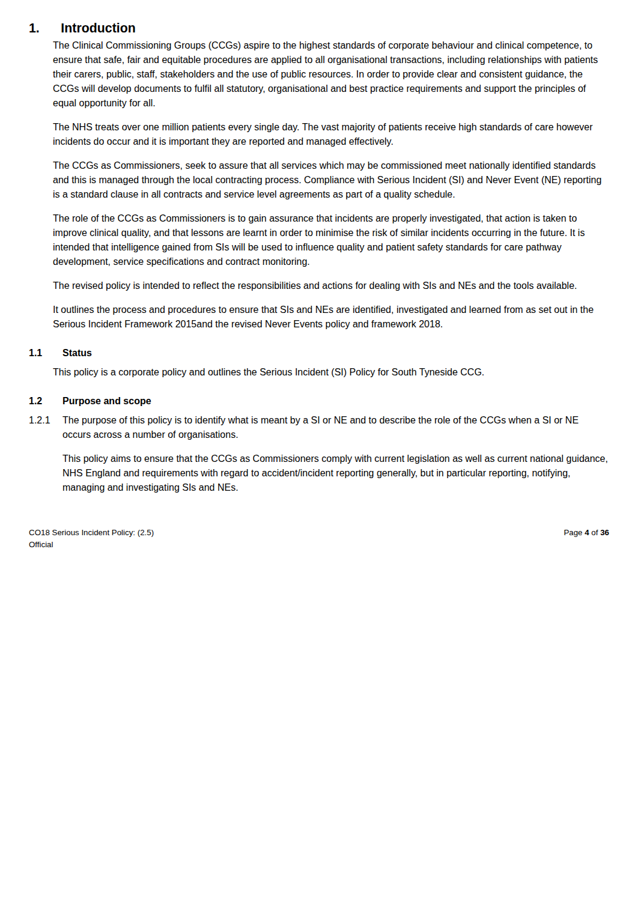1.
Introduction
The Clinical Commissioning Groups (CCGs) aspire to the highest standards of corporate behaviour and clinical competence, to ensure that safe, fair and equitable procedures are applied to all organisational transactions, including relationships with patients their carers, public, staff, stakeholders and the use of public resources. In order to provide clear and consistent guidance, the CCGs will develop documents to fulfil all statutory, organisational and best practice requirements and support the principles of equal opportunity for all.
The NHS treats over one million patients every single day. The vast majority of patients receive high standards of care however incidents do occur and it is important they are reported and managed effectively.
The CCGs as Commissioners, seek to assure that all services which may be commissioned meet nationally identified standards and this is managed through the local contracting process. Compliance with Serious Incident (SI) and Never Event (NE) reporting is a standard clause in all contracts and service level agreements as part of a quality schedule.
The role of the CCGs as Commissioners is to gain assurance that incidents are properly investigated, that action is taken to improve clinical quality, and that lessons are learnt in order to minimise the risk of similar incidents occurring in the future. It is intended that intelligence gained from SIs will be used to influence quality and patient safety standards for care pathway development, service specifications and contract monitoring.
The revised policy is intended to reflect the responsibilities and actions for dealing with SIs and NEs and the tools available.
It outlines the process and procedures to ensure that SIs and NEs are identified, investigated and learned from as set out in the Serious Incident Framework 2015and the revised Never Events policy and framework 2018.
1.1
Status
This policy is a corporate policy and outlines the Serious Incident (SI) Policy for South Tyneside CCG.
1.2
Purpose and scope
1.2.1
The purpose of this policy is to identify what is meant by a SI or NE and to describe the role of the CCGs when a SI or NE occurs across a number of organisations.
This policy aims to ensure that the CCGs as Commissioners comply with current legislation as well as current national guidance, NHS England and requirements with regard to accident/incident reporting generally, but in particular reporting, notifying, managing and investigating SIs and NEs.
CO18 Serious Incident Policy: (2.5)
Official
Page 4 of 36